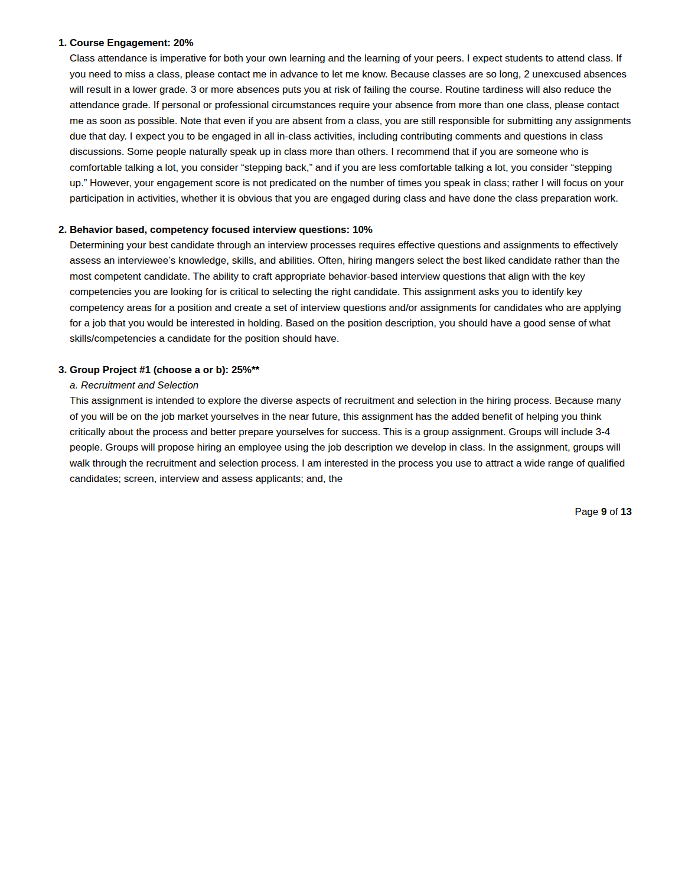Course Engagement: 20%
Class attendance is imperative for both your own learning and the learning of your peers. I expect students to attend class. If you need to miss a class, please contact me in advance to let me know. Because classes are so long, 2 unexcused absences will result in a lower grade. 3 or more absences puts you at risk of failing the course. Routine tardiness will also reduce the attendance grade. If personal or professional circumstances require your absence from more than one class, please contact me as soon as possible. Note that even if you are absent from a class, you are still responsible for submitting any assignments due that day. I expect you to be engaged in all in-class activities, including contributing comments and questions in class discussions. Some people naturally speak up in class more than others. I recommend that if you are someone who is comfortable talking a lot, you consider “stepping back,” and if you are less comfortable talking a lot, you consider “stepping up.” However, your engagement score is not predicated on the number of times you speak in class; rather I will focus on your participation in activities, whether it is obvious that you are engaged during class and have done the class preparation work.
Behavior based, competency focused interview questions: 10%
Determining your best candidate through an interview processes requires effective questions and assignments to effectively assess an interviewee’s knowledge, skills, and abilities. Often, hiring mangers select the best liked candidate rather than the most competent candidate. The ability to craft appropriate behavior-based interview questions that align with the key competencies you are looking for is critical to selecting the right candidate. This assignment asks you to identify key competency areas for a position and create a set of interview questions and/or assignments for candidates who are applying for a job that you would be interested in holding. Based on the position description, you should have a good sense of what skills/competencies a candidate for the position should have.
Group Project #1 (choose a or b): 25%**
a. Recruitment and Selection
This assignment is intended to explore the diverse aspects of recruitment and selection in the hiring process. Because many of you will be on the job market yourselves in the near future, this assignment has the added benefit of helping you think critically about the process and better prepare yourselves for success. This is a group assignment. Groups will include 3-4 people. Groups will propose hiring an employee using the job description we develop in class. In the assignment, groups will walk through the recruitment and selection process. I am interested in the process you use to attract a wide range of qualified candidates; screen, interview and assess applicants; and, the
Page 9 of 13